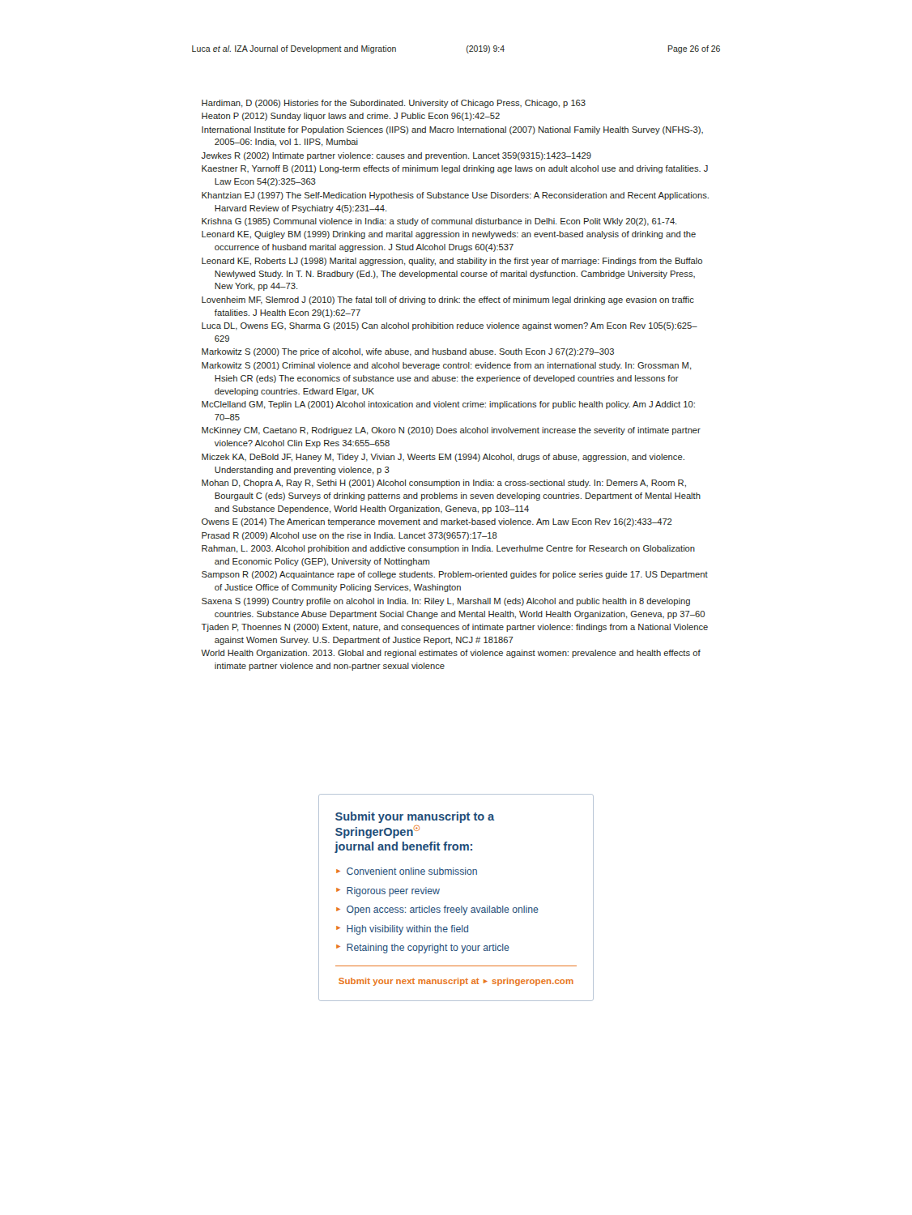Luca et al. IZA Journal of Development and Migration
(2019) 9:4
Page 26 of 26
Hardiman, D (2006) Histories for the Subordinated. University of Chicago Press, Chicago, p 163
Heaton P (2012) Sunday liquor laws and crime. J Public Econ 96(1):42–52
International Institute for Population Sciences (IIPS) and Macro International (2007) National Family Health Survey (NFHS-3), 2005–06: India, vol 1. IIPS, Mumbai
Jewkes R (2002) Intimate partner violence: causes and prevention. Lancet 359(9315):1423–1429
Kaestner R, Yarnoff B (2011) Long-term effects of minimum legal drinking age laws on adult alcohol use and driving fatalities. J Law Econ 54(2):325–363
Khantzian EJ (1997) The Self-Medication Hypothesis of Substance Use Disorders: A Reconsideration and Recent Applications. Harvard Review of Psychiatry 4(5):231–44.
Krishna G (1985) Communal violence in India: a study of communal disturbance in Delhi. Econ Polit Wkly 20(2), 61-74.
Leonard KE, Quigley BM (1999) Drinking and marital aggression in newlyweds: an event-based analysis of drinking and the occurrence of husband marital aggression. J Stud Alcohol Drugs 60(4):537
Leonard KE, Roberts LJ (1998) Marital aggression, quality, and stability in the first year of marriage: Findings from the Buffalo Newlywed Study. In T. N. Bradbury (Ed.), The developmental course of marital dysfunction. Cambridge University Press, New York, pp 44–73.
Lovenheim MF, Slemrod J (2010) The fatal toll of driving to drink: the effect of minimum legal drinking age evasion on traffic fatalities. J Health Econ 29(1):62–77
Luca DL, Owens EG, Sharma G (2015) Can alcohol prohibition reduce violence against women? Am Econ Rev 105(5):625–629
Markowitz S (2000) The price of alcohol, wife abuse, and husband abuse. South Econ J 67(2):279–303
Markowitz S (2001) Criminal violence and alcohol beverage control: evidence from an international study. In: Grossman M, Hsieh CR (eds) The economics of substance use and abuse: the experience of developed countries and lessons for developing countries. Edward Elgar, UK
McClelland GM, Teplin LA (2001) Alcohol intoxication and violent crime: implications for public health policy. Am J Addict 10: 70–85
McKinney CM, Caetano R, Rodriguez LA, Okoro N (2010) Does alcohol involvement increase the severity of intimate partner violence? Alcohol Clin Exp Res 34:655–658
Miczek KA, DeBold JF, Haney M, Tidey J, Vivian J, Weerts EM (1994) Alcohol, drugs of abuse, aggression, and violence. Understanding and preventing violence, p 3
Mohan D, Chopra A, Ray R, Sethi H (2001) Alcohol consumption in India: a cross-sectional study. In: Demers A, Room R, Bourgault C (eds) Surveys of drinking patterns and problems in seven developing countries. Department of Mental Health and Substance Dependence, World Health Organization, Geneva, pp 103–114
Owens E (2014) The American temperance movement and market-based violence. Am Law Econ Rev 16(2):433–472
Prasad R (2009) Alcohol use on the rise in India. Lancet 373(9657):17–18
Rahman, L. 2003. Alcohol prohibition and addictive consumption in India. Leverhulme Centre for Research on Globalization and Economic Policy (GEP), University of Nottingham
Sampson R (2002) Acquaintance rape of college students. Problem-oriented guides for police series guide 17. US Department of Justice Office of Community Policing Services, Washington
Saxena S (1999) Country profile on alcohol in India. In: Riley L, Marshall M (eds) Alcohol and public health in 8 developing countries. Substance Abuse Department Social Change and Mental Health, World Health Organization, Geneva, pp 37–60
Tjaden P, Thoennes N (2000) Extent, nature, and consequences of intimate partner violence: findings from a National Violence against Women Survey. U.S. Department of Justice Report, NCJ # 181867
World Health Organization. 2013. Global and regional estimates of violence against women: prevalence and health effects of intimate partner violence and non-partner sexual violence
Submit your manuscript to a SpringerOpen☉
journal and benefit from:
Convenient online submission
Rigorous peer review
Open access: articles freely available online
High visibility within the field
Retaining the copyright to your article
Submit your next manuscript at ► springeropen.com